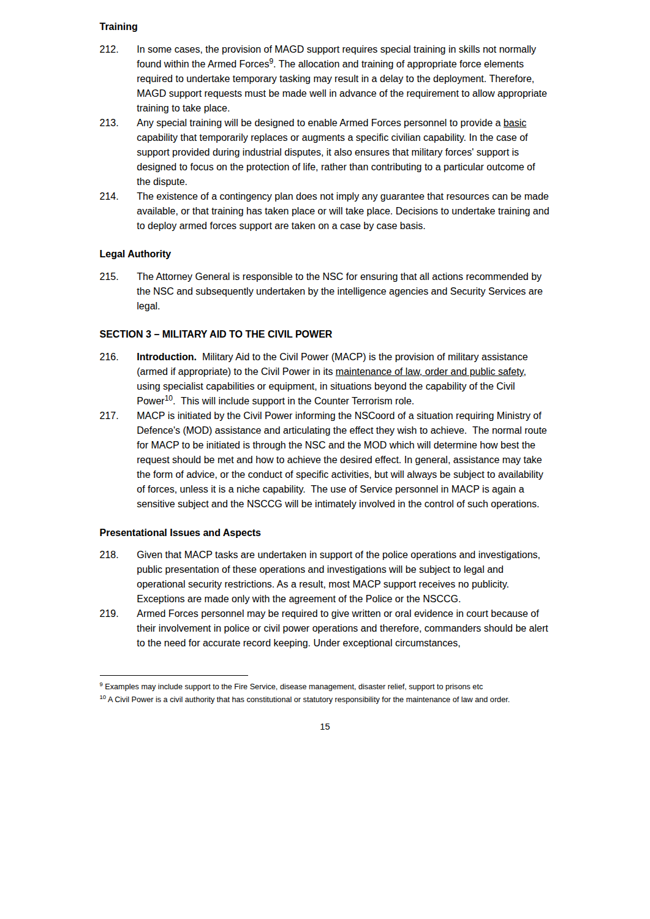Training
212.
In some cases, the provision of MAGD support requires special training in skills not normally found within the Armed Forces9. The allocation and training of appropriate force elements required to undertake temporary tasking may result in a delay to the deployment. Therefore, MAGD support requests must be made well in advance of the requirement to allow appropriate training to take place.
213.
Any special training will be designed to enable Armed Forces personnel to provide a basic capability that temporarily replaces or augments a specific civilian capability. In the case of support provided during industrial disputes, it also ensures that military forces' support is designed to focus on the protection of life, rather than contributing to a particular outcome of the dispute.
214.
The existence of a contingency plan does not imply any guarantee that resources can be made available, or that training has taken place or will take place. Decisions to undertake training and to deploy armed forces support are taken on a case by case basis.
Legal Authority
215.
The Attorney General is responsible to the NSC for ensuring that all actions recommended by the NSC and subsequently undertaken by the intelligence agencies and Security Services are legal.
SECTION 3 – MILITARY AID TO THE CIVIL POWER
216.
Introduction. Military Aid to the Civil Power (MACP) is the provision of military assistance (armed if appropriate) to the Civil Power in its maintenance of law, order and public safety, using specialist capabilities or equipment, in situations beyond the capability of the Civil Power10. This will include support in the Counter Terrorism role.
217.
MACP is initiated by the Civil Power informing the NSCoord of a situation requiring Ministry of Defence's (MOD) assistance and articulating the effect they wish to achieve. The normal route for MACP to be initiated is through the NSC and the MOD which will determine how best the request should be met and how to achieve the desired effect. In general, assistance may take the form of advice, or the conduct of specific activities, but will always be subject to availability of forces, unless it is a niche capability. The use of Service personnel in MACP is again a sensitive subject and the NSCCG will be intimately involved in the control of such operations.
Presentational Issues and Aspects
218.
Given that MACP tasks are undertaken in support of the police operations and investigations, public presentation of these operations and investigations will be subject to legal and operational security restrictions. As a result, most MACP support receives no publicity. Exceptions are made only with the agreement of the Police or the NSCCG.
219.
Armed Forces personnel may be required to give written or oral evidence in court because of their involvement in police or civil power operations and therefore, commanders should be alert to the need for accurate record keeping. Under exceptional circumstances,
9 Examples may include support to the Fire Service, disease management, disaster relief, support to prisons etc
10 A Civil Power is a civil authority that has constitutional or statutory responsibility for the maintenance of law and order.
15